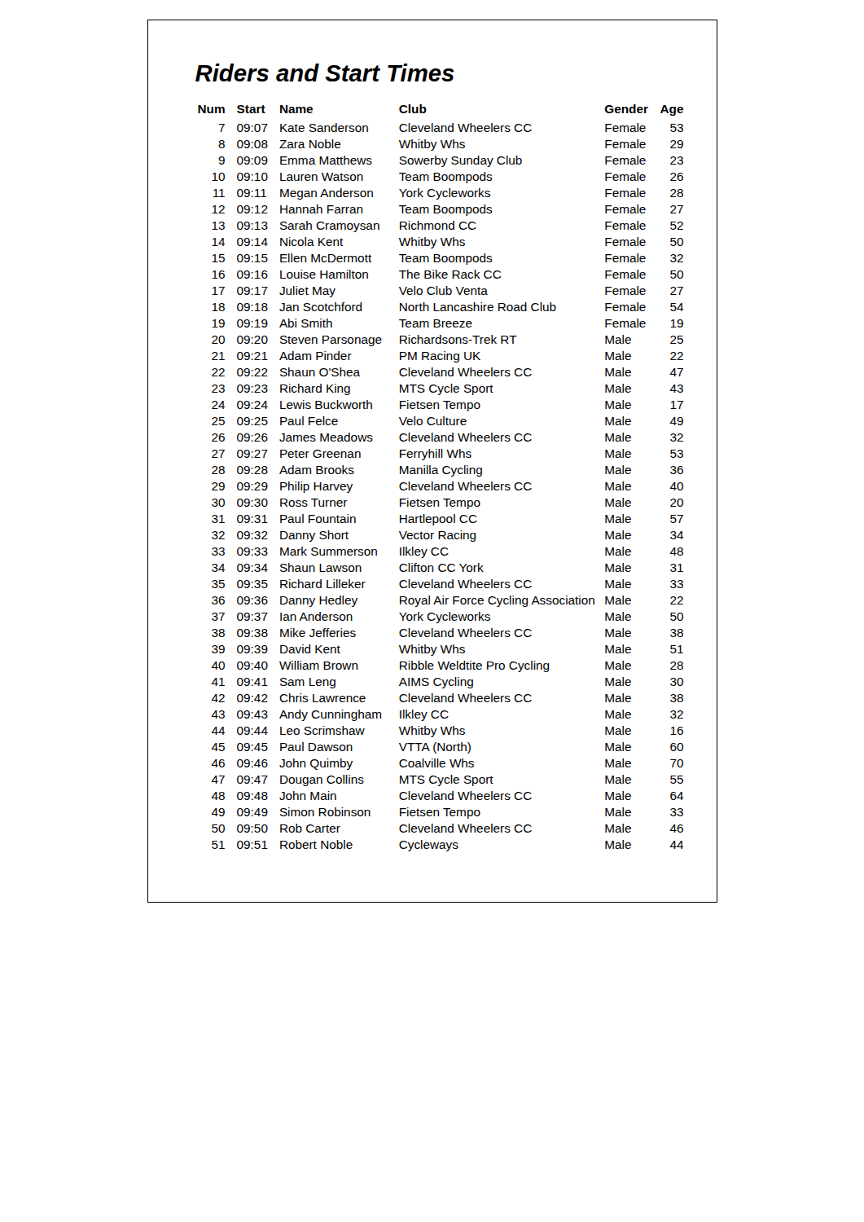Riders and Start Times
| Num | Start | Name | Club | Gender | Age |
| --- | --- | --- | --- | --- | --- |
| 7 | 09:07 | Kate Sanderson | Cleveland Wheelers CC | Female | 53 |
| 8 | 09:08 | Zara Noble | Whitby Whs | Female | 29 |
| 9 | 09:09 | Emma Matthews | Sowerby Sunday Club | Female | 23 |
| 10 | 09:10 | Lauren Watson | Team Boompods | Female | 26 |
| 11 | 09:11 | Megan Anderson | York Cycleworks | Female | 28 |
| 12 | 09:12 | Hannah Farran | Team Boompods | Female | 27 |
| 13 | 09:13 | Sarah Cramoysan | Richmond CC | Female | 52 |
| 14 | 09:14 | Nicola Kent | Whitby Whs | Female | 50 |
| 15 | 09:15 | Ellen McDermott | Team Boompods | Female | 32 |
| 16 | 09:16 | Louise Hamilton | The Bike Rack CC | Female | 50 |
| 17 | 09:17 | Juliet May | Velo Club Venta | Female | 27 |
| 18 | 09:18 | Jan Scotchford | North Lancashire Road Club | Female | 54 |
| 19 | 09:19 | Abi Smith | Team Breeze | Female | 19 |
| 20 | 09:20 | Steven Parsonage | Richardsons-Trek RT | Male | 25 |
| 21 | 09:21 | Adam Pinder | PM Racing UK | Male | 22 |
| 22 | 09:22 | Shaun O'Shea | Cleveland Wheelers CC | Male | 47 |
| 23 | 09:23 | Richard King | MTS Cycle Sport | Male | 43 |
| 24 | 09:24 | Lewis Buckworth | Fietsen Tempo | Male | 17 |
| 25 | 09:25 | Paul Felce | Velo Culture | Male | 49 |
| 26 | 09:26 | James Meadows | Cleveland Wheelers CC | Male | 32 |
| 27 | 09:27 | Peter Greenan | Ferryhill Whs | Male | 53 |
| 28 | 09:28 | Adam Brooks | Manilla Cycling | Male | 36 |
| 29 | 09:29 | Philip Harvey | Cleveland Wheelers CC | Male | 40 |
| 30 | 09:30 | Ross Turner | Fietsen Tempo | Male | 20 |
| 31 | 09:31 | Paul Fountain | Hartlepool CC | Male | 57 |
| 32 | 09:32 | Danny Short | Vector Racing | Male | 34 |
| 33 | 09:33 | Mark Summerson | Ilkley CC | Male | 48 |
| 34 | 09:34 | Shaun Lawson | Clifton CC York | Male | 31 |
| 35 | 09:35 | Richard Lilleker | Cleveland Wheelers CC | Male | 33 |
| 36 | 09:36 | Danny Hedley | Royal Air Force Cycling Association | Male | 22 |
| 37 | 09:37 | Ian Anderson | York Cycleworks | Male | 50 |
| 38 | 09:38 | Mike Jefferies | Cleveland Wheelers CC | Male | 38 |
| 39 | 09:39 | David Kent | Whitby Whs | Male | 51 |
| 40 | 09:40 | William Brown | Ribble Weldtite Pro Cycling | Male | 28 |
| 41 | 09:41 | Sam Leng | AIMS Cycling | Male | 30 |
| 42 | 09:42 | Chris Lawrence | Cleveland Wheelers CC | Male | 38 |
| 43 | 09:43 | Andy Cunningham | Ilkley CC | Male | 32 |
| 44 | 09:44 | Leo Scrimshaw | Whitby Whs | Male | 16 |
| 45 | 09:45 | Paul Dawson | VTTA (North) | Male | 60 |
| 46 | 09:46 | John Quimby | Coalville Whs | Male | 70 |
| 47 | 09:47 | Dougan Collins | MTS Cycle Sport | Male | 55 |
| 48 | 09:48 | John Main | Cleveland Wheelers CC | Male | 64 |
| 49 | 09:49 | Simon Robinson | Fietsen Tempo | Male | 33 |
| 50 | 09:50 | Rob Carter | Cleveland Wheelers CC | Male | 46 |
| 51 | 09:51 | Robert Noble | Cycleways | Male | 44 |